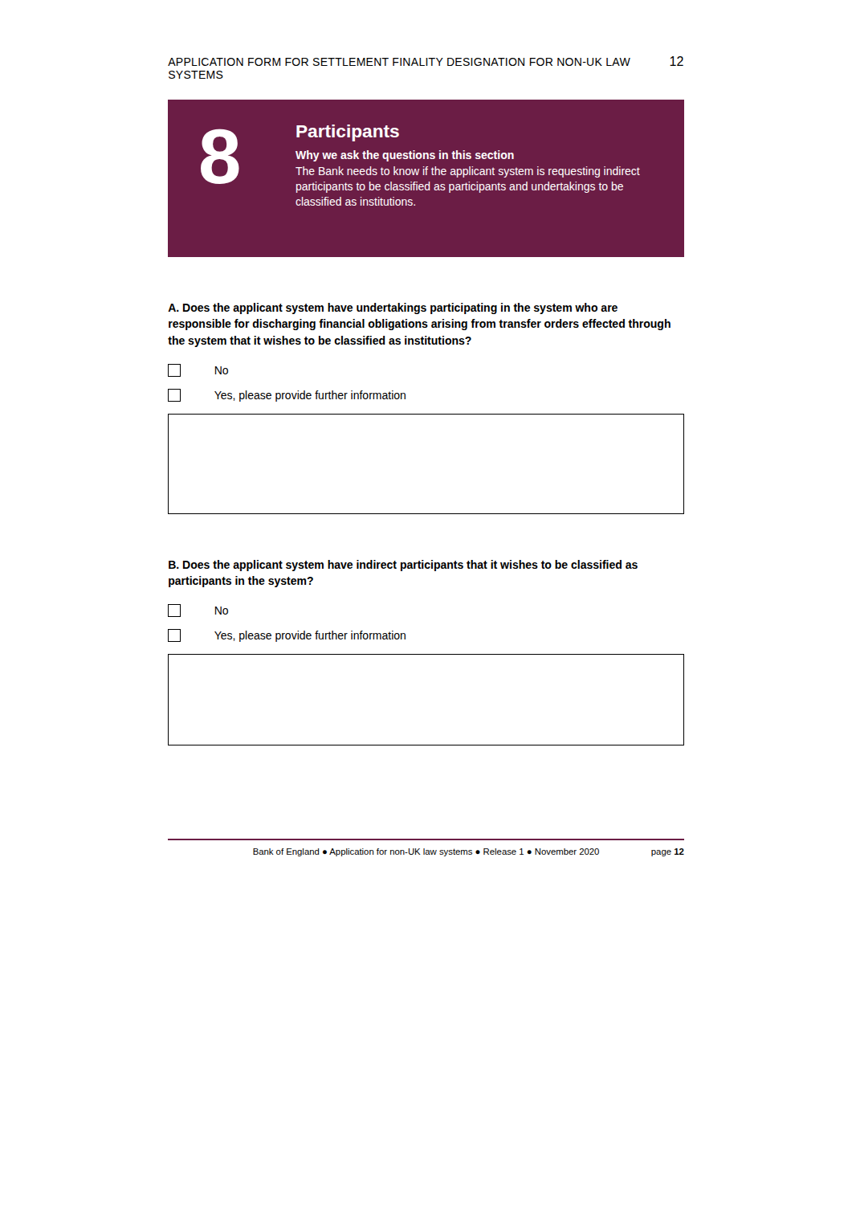Application form for settlement finality designation for non-UK law systems 12
8
Participants
Why we ask the questions in this section
The Bank needs to know if the applicant system is requesting indirect participants to be classified as participants and undertakings to be classified as institutions.
A. Does the applicant system have undertakings participating in the system who are responsible for discharging financial obligations arising from transfer orders effected through the system that it wishes to be classified as institutions?
No
Yes, please provide further information
B. Does the applicant system have indirect participants that it wishes to be classified as participants in the system?
No
Yes, please provide further information
Bank of England ● Application for non-UK law systems ● Release 1 ● November 2020 page 12